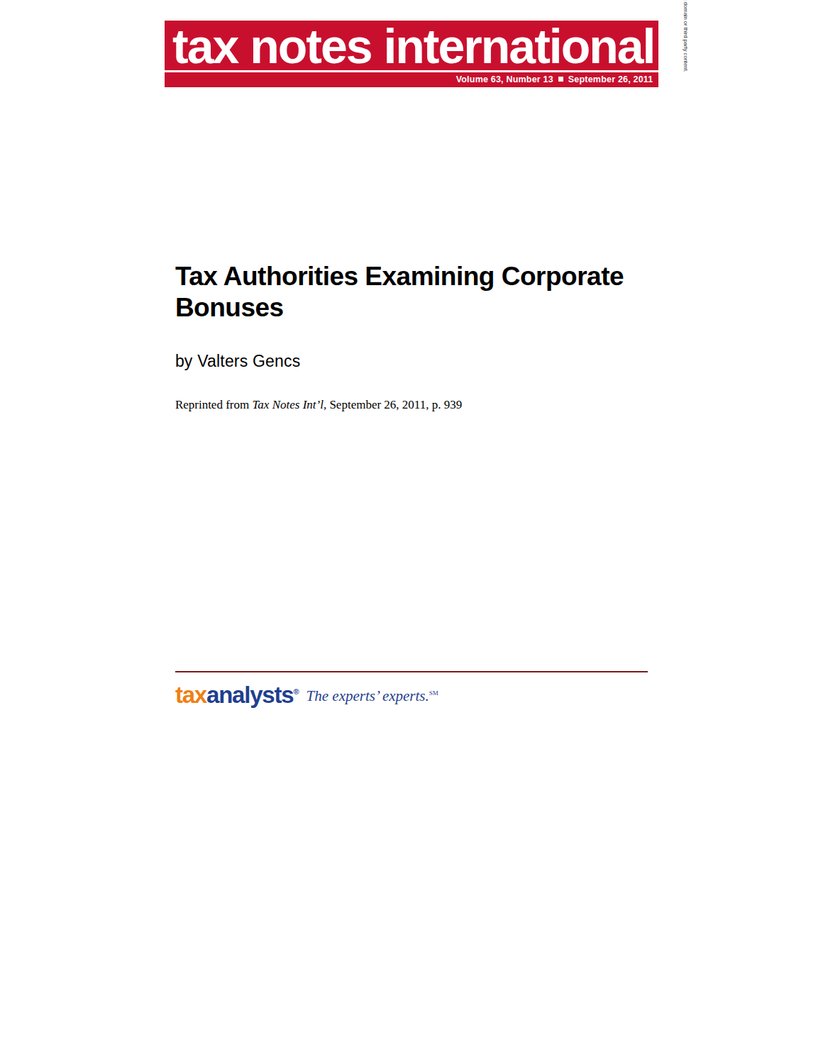tax notes international
Volume 63, Number 13 September 26, 2011
(C) Tax Analysts 2011. All rights reserved. Tax Analysts does not claim copyright in any public domain or third party content.
Tax Authorities Examining Corporate Bonuses
by Valters Gencs
Reprinted from Tax Notes Int’l, September 26, 2011, p. 939
tax analysts®
The experts’ experts.SM